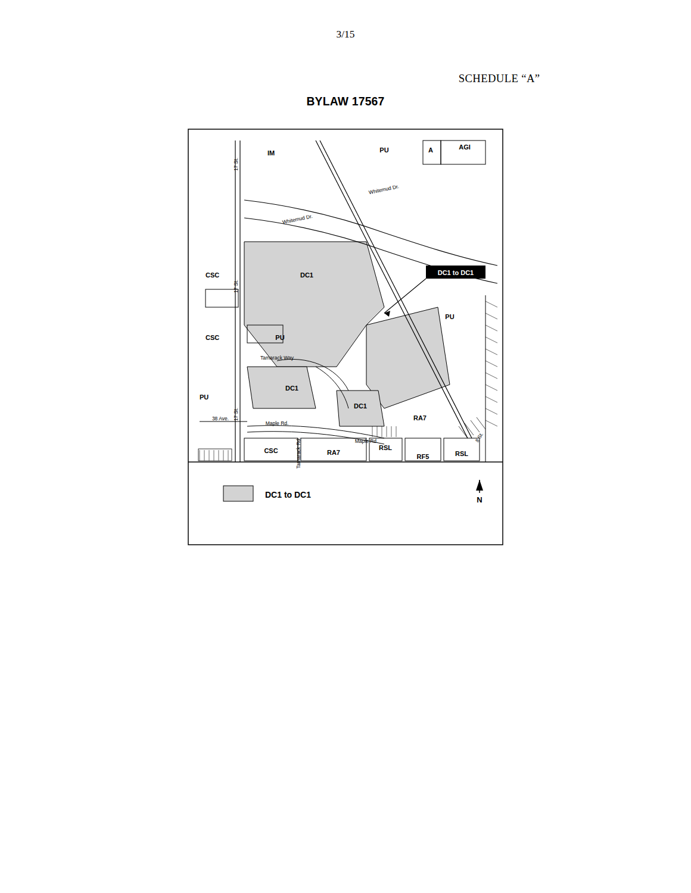3/15
SCHEDULE “A”
BYLAW 17567
IM PU A AGI DC1 CSC CSC PU PU DC1 DC1 PU RA7 CSC RA7 RSL RF5 RSL 17 St. 17 St. 17 St. Whitemud Dr. Whitemud Dr. Tamarack Way 38 Ave. Maple Rd. Maple Rd. Tamarack Rd. 8 St. DC1 to DC1 DC1 to DC1 N